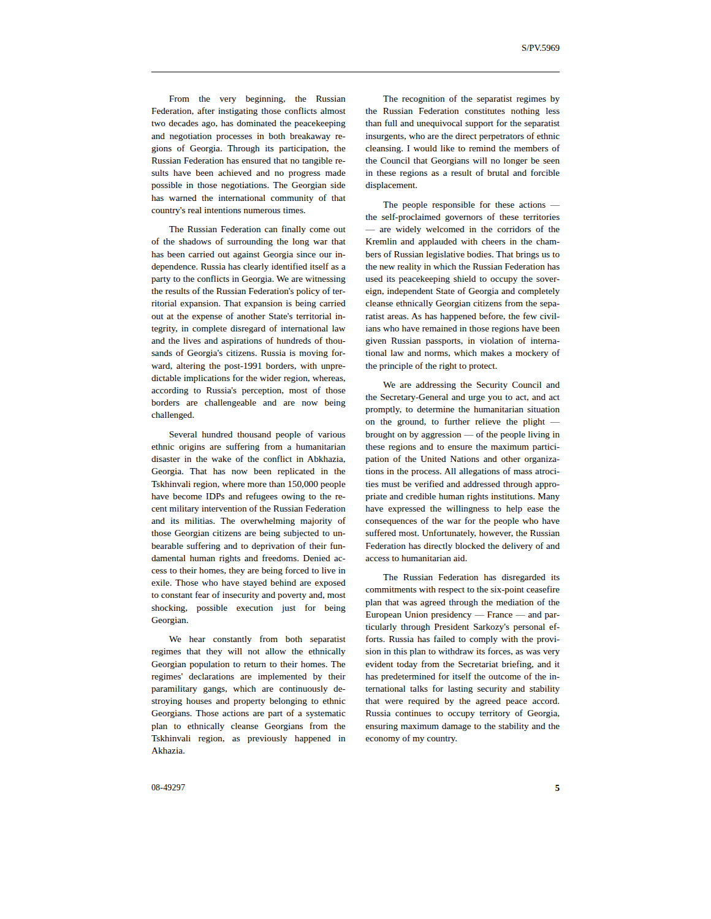S/PV.5969
From the very beginning, the Russian Federation, after instigating those conflicts almost two decades ago, has dominated the peacekeeping and negotiation processes in both breakaway regions of Georgia. Through its participation, the Russian Federation has ensured that no tangible results have been achieved and no progress made possible in those negotiations. The Georgian side has warned the international community of that country's real intentions numerous times.
The Russian Federation can finally come out of the shadows of surrounding the long war that has been carried out against Georgia since our independence. Russia has clearly identified itself as a party to the conflicts in Georgia. We are witnessing the results of the Russian Federation's policy of territorial expansion. That expansion is being carried out at the expense of another State's territorial integrity, in complete disregard of international law and the lives and aspirations of hundreds of thousands of Georgia's citizens. Russia is moving forward, altering the post-1991 borders, with unpredictable implications for the wider region, whereas, according to Russia's perception, most of those borders are challengeable and are now being challenged.
Several hundred thousand people of various ethnic origins are suffering from a humanitarian disaster in the wake of the conflict in Abkhazia, Georgia. That has now been replicated in the Tskhinvali region, where more than 150,000 people have become IDPs and refugees owing to the recent military intervention of the Russian Federation and its militias. The overwhelming majority of those Georgian citizens are being subjected to unbearable suffering and to deprivation of their fundamental human rights and freedoms. Denied access to their homes, they are being forced to live in exile. Those who have stayed behind are exposed to constant fear of insecurity and poverty and, most shocking, possible execution just for being Georgian.
We hear constantly from both separatist regimes that they will not allow the ethnically Georgian population to return to their homes. The regimes' declarations are implemented by their paramilitary gangs, which are continuously destroying houses and property belonging to ethnic Georgians. Those actions are part of a systematic plan to ethnically cleanse Georgians from the Tskhinvali region, as previously happened in Akhazia.
The recognition of the separatist regimes by the Russian Federation constitutes nothing less than full and unequivocal support for the separatist insurgents, who are the direct perpetrators of ethnic cleansing. I would like to remind the members of the Council that Georgians will no longer be seen in these regions as a result of brutal and forcible displacement.
The people responsible for these actions — the self-proclaimed governors of these territories — are widely welcomed in the corridors of the Kremlin and applauded with cheers in the chambers of Russian legislative bodies. That brings us to the new reality in which the Russian Federation has used its peacekeeping shield to occupy the sovereign, independent State of Georgia and completely cleanse ethnically Georgian citizens from the separatist areas. As has happened before, the few civilians who have remained in those regions have been given Russian passports, in violation of international law and norms, which makes a mockery of the principle of the right to protect.
We are addressing the Security Council and the Secretary-General and urge you to act, and act promptly, to determine the humanitarian situation on the ground, to further relieve the plight — brought on by aggression — of the people living in these regions and to ensure the maximum participation of the United Nations and other organizations in the process. All allegations of mass atrocities must be verified and addressed through appropriate and credible human rights institutions. Many have expressed the willingness to help ease the consequences of the war for the people who have suffered most. Unfortunately, however, the Russian Federation has directly blocked the delivery of and access to humanitarian aid.
The Russian Federation has disregarded its commitments with respect to the six-point ceasefire plan that was agreed through the mediation of the European Union presidency — France — and particularly through President Sarkozy's personal efforts. Russia has failed to comply with the provision in this plan to withdraw its forces, as was very evident today from the Secretariat briefing, and it has predetermined for itself the outcome of the international talks for lasting security and stability that were required by the agreed peace accord. Russia continues to occupy territory of Georgia, ensuring maximum damage to the stability and the economy of my country.
08-49297 5